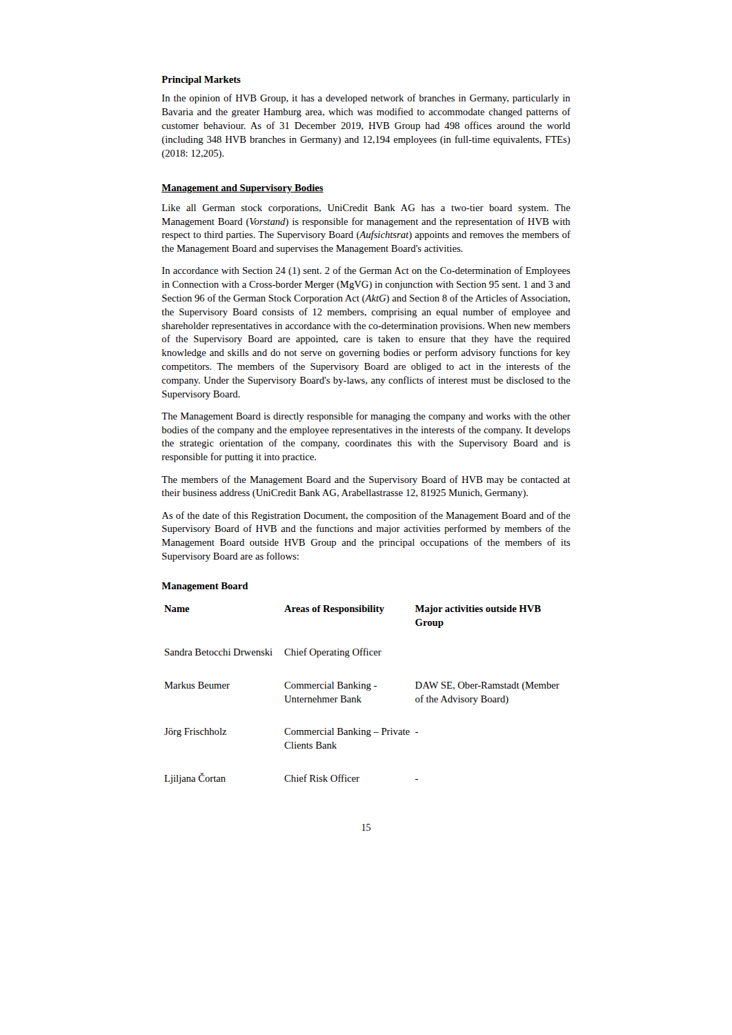Principal Markets
In the opinion of HVB Group, it has a developed network of branches in Germany, particularly in Bavaria and the greater Hamburg area, which was modified to accommodate changed patterns of customer behaviour. As of 31 December 2019, HVB Group had 498 offices around the world (including 348 HVB branches in Germany) and 12,194 employees (in full-time equivalents, FTEs) (2018: 12,205).
Management and Supervisory Bodies
Like all German stock corporations, UniCredit Bank AG has a two-tier board system. The Management Board (Vorstand) is responsible for management and the representation of HVB with respect to third parties. The Supervisory Board (Aufsichtsrat) appoints and removes the members of the Management Board and supervises the Management Board's activities.
In accordance with Section 24 (1) sent. 2 of the German Act on the Co-determination of Employees in Connection with a Cross-border Merger (MgVG) in conjunction with Section 95 sent. 1 and 3 and Section 96 of the German Stock Corporation Act (AktG) and Section 8 of the Articles of Association, the Supervisory Board consists of 12 members, comprising an equal number of employee and shareholder representatives in accordance with the co-determination provisions. When new members of the Supervisory Board are appointed, care is taken to ensure that they have the required knowledge and skills and do not serve on governing bodies or perform advisory functions for key competitors. The members of the Supervisory Board are obliged to act in the interests of the company. Under the Supervisory Board's by-laws, any conflicts of interest must be disclosed to the Supervisory Board.
The Management Board is directly responsible for managing the company and works with the other bodies of the company and the employee representatives in the interests of the company. It develops the strategic orientation of the company, coordinates this with the Supervisory Board and is responsible for putting it into practice.
The members of the Management Board and the Supervisory Board of HVB may be contacted at their business address (UniCredit Bank AG, Arabellastrasse 12, 81925 Munich, Germany).
As of the date of this Registration Document, the composition of the Management Board and of the Supervisory Board of HVB and the functions and major activities performed by members of the Management Board outside HVB Group and the principal occupations of the members of its Supervisory Board are as follows:
Management Board
| Name | Areas of Responsibility | Major activities outside HVB Group |
| --- | --- | --- |
| Sandra Betocchi Drwenski | Chief Operating Officer | |
| Markus Beumer | Commercial Banking - Unternehmer Bank | DAW SE, Ober-Ramstadt (Member of the Advisory Board) |
| Jörg Frischholz | Commercial Banking – Private Clients Bank | - |
| Ljiljana Čortan | Chief Risk Officer | - |
15